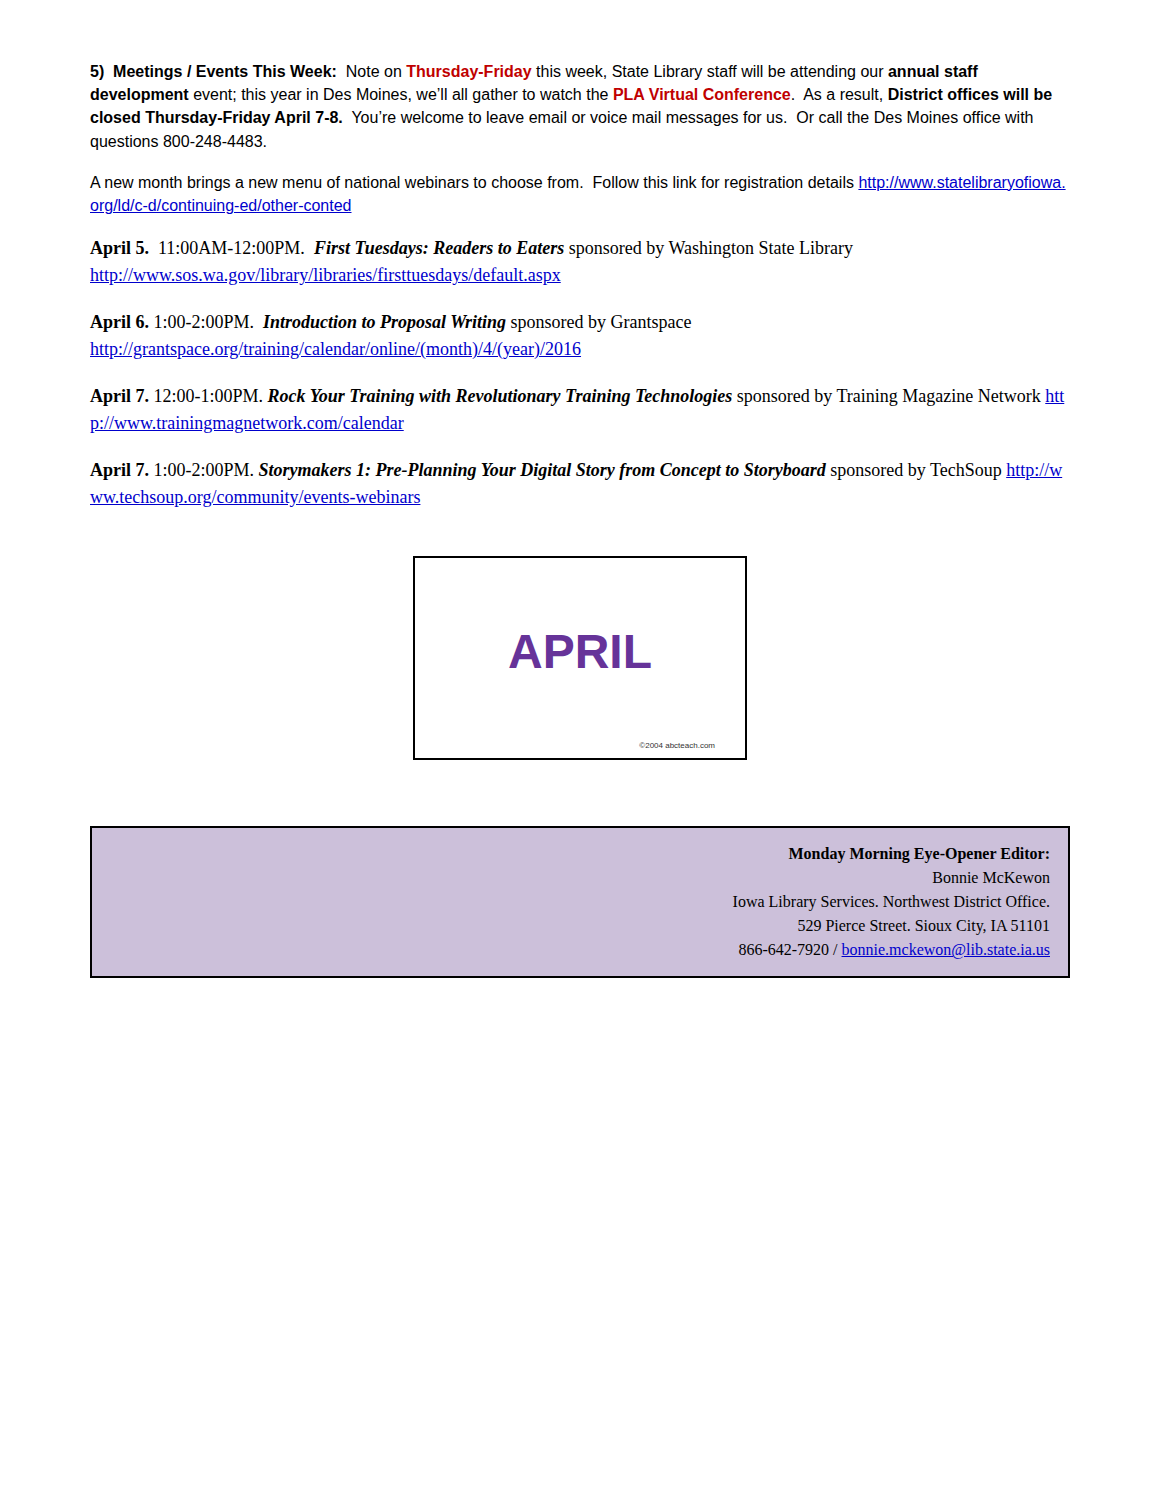5) Meetings / Events This Week: Note on Thursday-Friday this week, State Library staff will be attending our annual staff development event; this year in Des Moines, we’ll all gather to watch the PLA Virtual Conference. As a result, District offices will be closed Thursday-Friday April 7-8. You’re welcome to leave email or voice mail messages for us. Or call the Des Moines office with questions 800-248-4483.
A new month brings a new menu of national webinars to choose from. Follow this link for registration details http://www.statelibraryofiowa.org/ld/c-d/continuing-ed/other-conted
April 5. 11:00AM-12:00PM. First Tuesdays: Readers to Eaters sponsored by Washington State Library
http://www.sos.wa.gov/library/libraries/firsttuesdays/default.aspx
April 6. 1:00-2:00PM. Introduction to Proposal Writing sponsored by Grantspace
http://grantspace.org/training/calendar/online/(month)/4/(year)/2016
April 7. 12:00-1:00PM. Rock Your Training with Revolutionary Training Technologies sponsored by Training Magazine Network http://www.trainingmagnetwork.com/calendar
April 7. 1:00-2:00PM. Storymakers 1: Pre-Planning Your Digital Story from Concept to Storyboard sponsored by TechSoup http://www.techsoup.org/community/events-webinars
Monday Morning Eye-Opener Editor:
Bonnie McKewon
Iowa Library Services. Northwest District Office.
529 Pierce Street. Sioux City, IA 51101
866-642-7920 / bonnie.mckewon@lib.state.ia.us